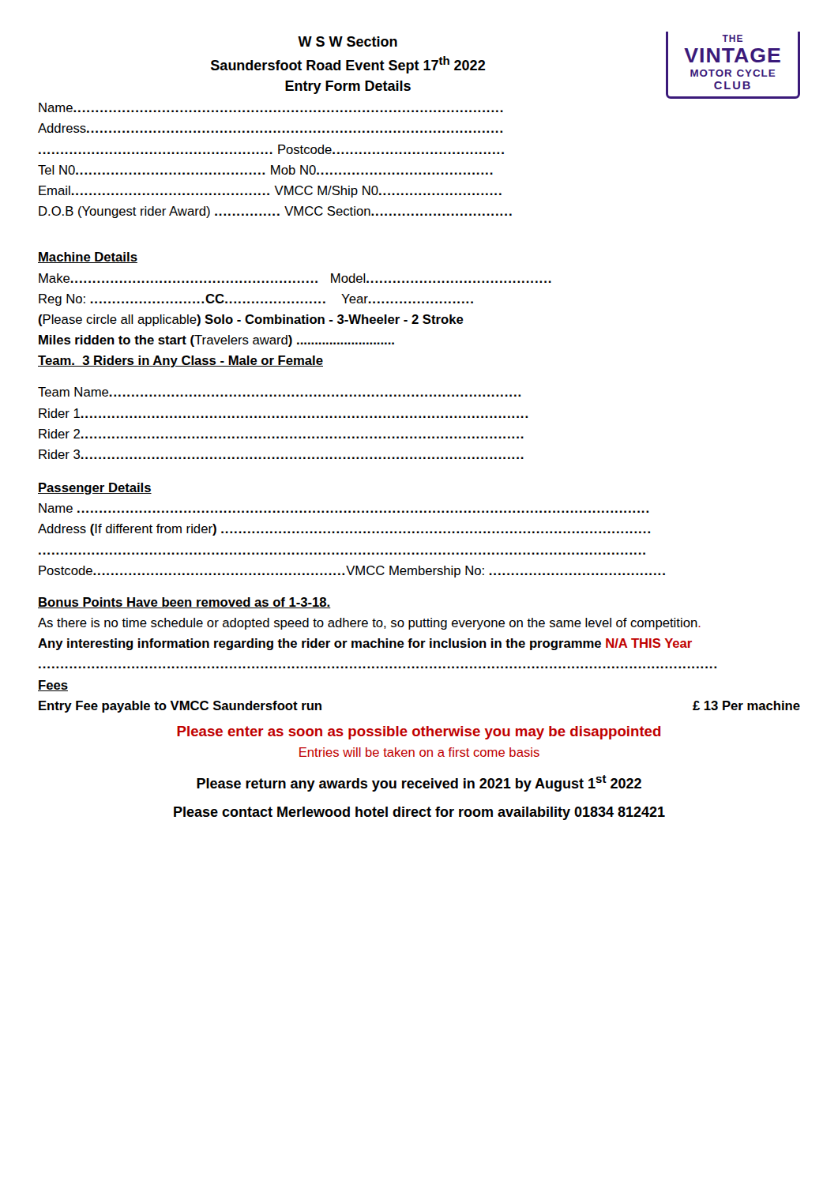THE
VINTAGE
MOTOR CYCLE
CLUB
W S W Section
Saundersfoot Road Event Sept 17th 2022
Entry Form Details
Name.................................................................................................
Address..............................................................................................
..................................................... Postcode.......................................
Tel N0........................................... Mob N0........................................
Email............................................. VMCC M/Ship N0............................
D.O.B (Youngest rider Award) ............... VMCC Section................................
Machine Details
Make........................................................ Model..........................................
Reg No: .......................... CC....................... Year........................
(Please circle all applicable) Solo - Combination - 3-Wheeler - 2 Stroke
Miles ridden to the start (Travelers award) ...........................
Team. 3 Riders in Any Class - Male or Female
Team Name.............................................................................................
Rider 1.....................................................................................................
Rider 2....................................................................................................
Rider 3....................................................................................................
Passenger Details
Name .................................................................................................................................
Address (If different from rider) .................................................................................................
.........................................................................................................................................
Postcode......................................................... VMCC Membership No: ........................................
Bonus Points Have been removed as of 1-3-18.
As there is no time schedule or adopted speed to adhere to, so putting everyone on the same level of competition.
Any interesting information regarding the rider or machine for inclusion in the programme N/A THIS Year
.........................................................................................................................................................
Fees
Entry Fee payable to VMCC Saundersfoot run £ 13 Per machine
Please enter as soon as possible otherwise you may be disappointed
Entries will be taken on a first come basis
Please return any awards you received in 2021 by August 1st 2022
Please contact Merlewood hotel direct for room availability 01834 812421